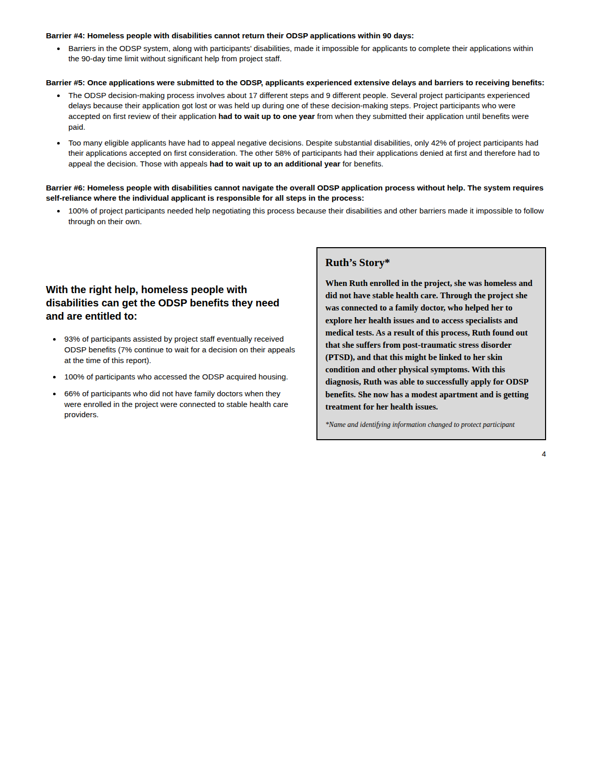Barrier #4: Homeless people with disabilities cannot return their ODSP applications within 90 days:
Barriers in the ODSP system, along with participants’ disabilities, made it impossible for applicants to complete their applications within the 90-day time limit without significant help from project staff.
Barrier #5: Once applications were submitted to the ODSP, applicants experienced extensive delays and barriers to receiving benefits:
The ODSP decision-making process involves about 17 different steps and 9 different people. Several project participants experienced delays because their application got lost or was held up during one of these decision-making steps. Project participants who were accepted on first review of their application had to wait up to one year from when they submitted their application until benefits were paid.
Too many eligible applicants have had to appeal negative decisions. Despite substantial disabilities, only 42% of project participants had their applications accepted on first consideration. The other 58% of participants had their applications denied at first and therefore had to appeal the decision. Those with appeals had to wait up to an additional year for benefits.
Barrier #6: Homeless people with disabilities cannot navigate the overall ODSP application process without help. The system requires self-reliance where the individual applicant is responsible for all steps in the process:
100% of project participants needed help negotiating this process because their disabilities and other barriers made it impossible to follow through on their own.
With the right help, homeless people with disabilities can get the ODSP benefits they need and are entitled to:
93% of participants assisted by project staff eventually received ODSP benefits (7% continue to wait for a decision on their appeals at the time of this report).
100% of participants who accessed the ODSP acquired housing.
66% of participants who did not have family doctors when they were enrolled in the project were connected to stable health care providers.
Ruth’s Story*
When Ruth enrolled in the project, she was homeless and did not have stable health care. Through the project she was connected to a family doctor, who helped her to explore her health issues and to access specialists and medical tests. As a result of this process, Ruth found out that she suffers from post-traumatic stress disorder (PTSD), and that this might be linked to her skin condition and other physical symptoms. With this diagnosis, Ruth was able to successfully apply for ODSP benefits. She now has a modest apartment and is getting treatment for her health issues.
*Name and identifying information changed to protect participant
4